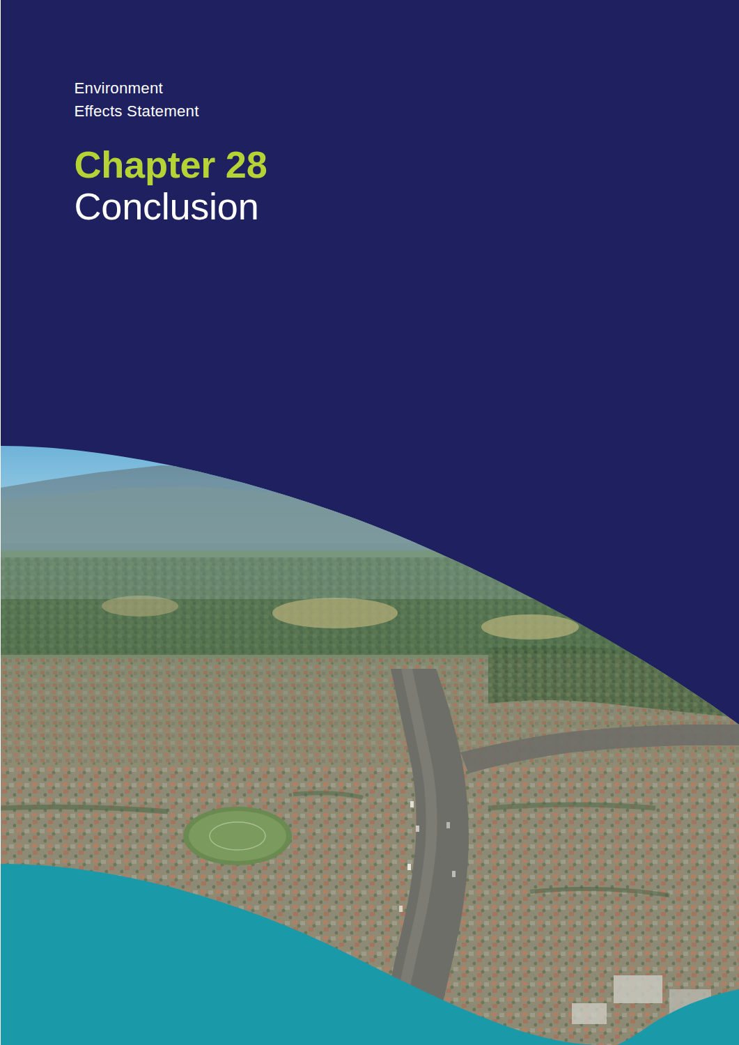Environment
Effects Statement
Chapter 28
Conclusion